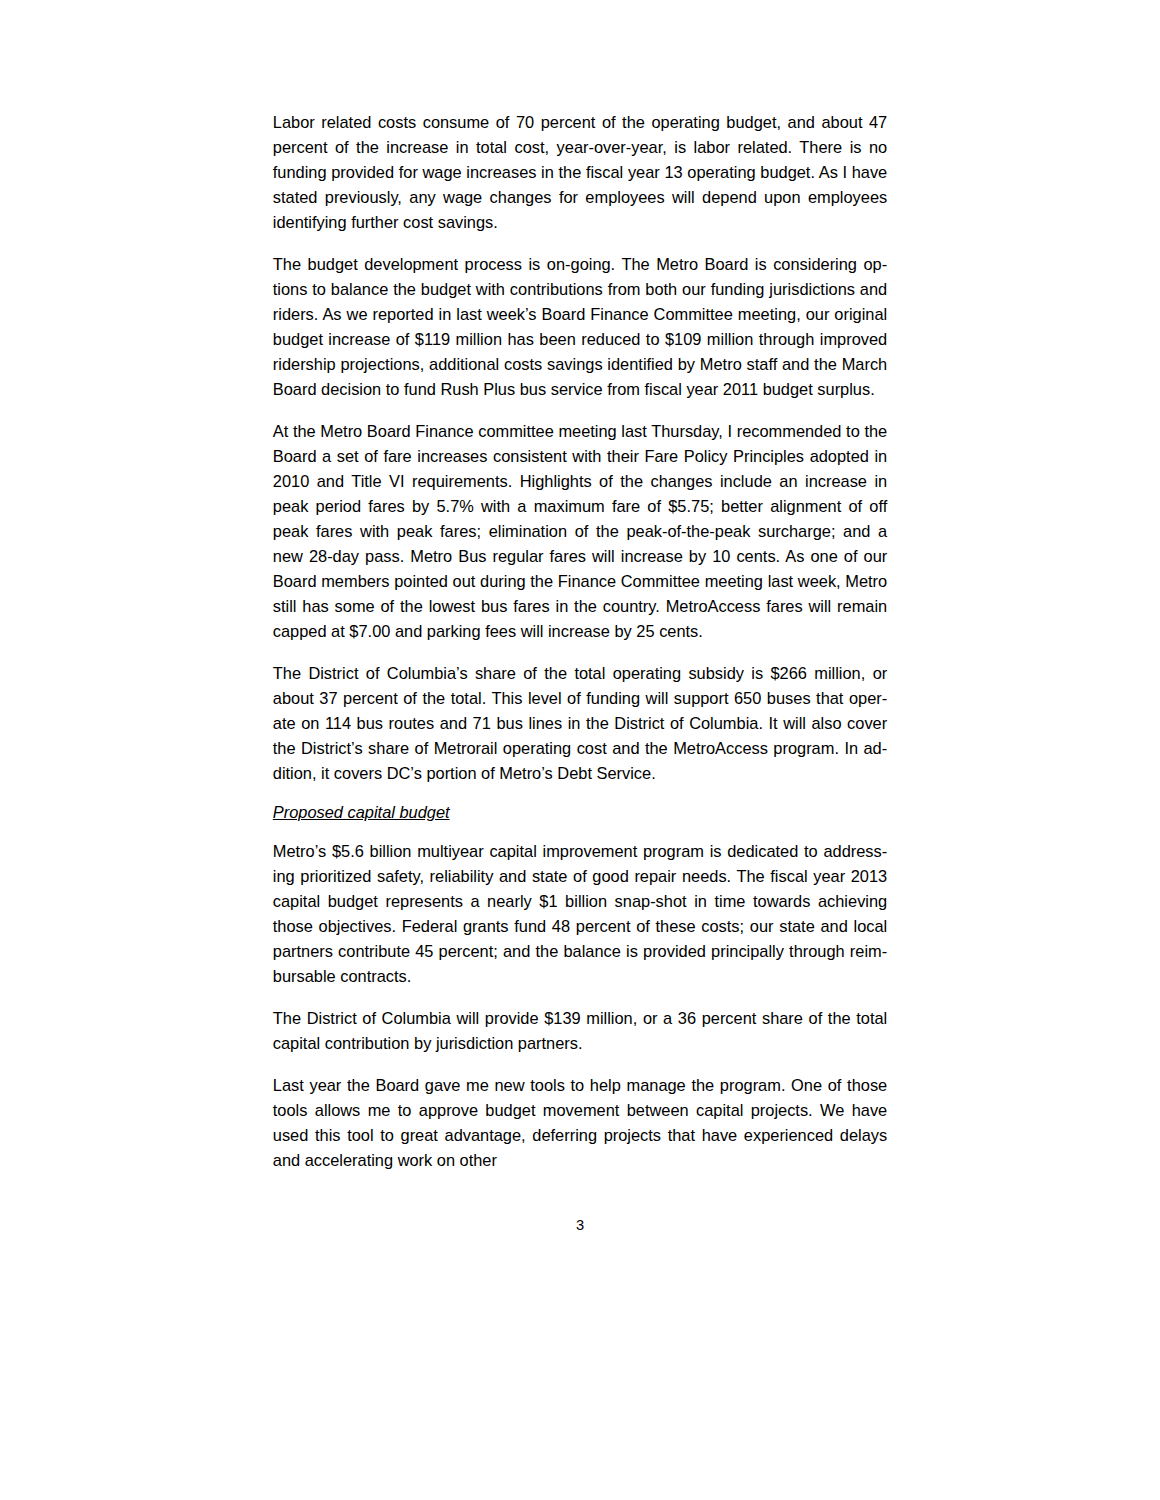Labor related costs consume of 70 percent of the operating budget, and about 47 percent of the increase in total cost, year-over-year, is labor related. There is no funding provided for wage increases in the fiscal year 13 operating budget. As I have stated previously, any wage changes for employees will depend upon employees identifying further cost savings.
The budget development process is on-going. The Metro Board is considering options to balance the budget with contributions from both our funding jurisdictions and riders. As we reported in last week’s Board Finance Committee meeting, our original budget increase of $119 million has been reduced to $109 million through improved ridership projections, additional costs savings identified by Metro staff and the March Board decision to fund Rush Plus bus service from fiscal year 2011 budget surplus.
At the Metro Board Finance committee meeting last Thursday, I recommended to the Board a set of fare increases consistent with their Fare Policy Principles adopted in 2010 and Title VI requirements. Highlights of the changes include an increase in peak period fares by 5.7% with a maximum fare of $5.75; better alignment of off peak fares with peak fares; elimination of the peak-of-the-peak surcharge; and a new 28-day pass. Metro Bus regular fares will increase by 10 cents. As one of our Board members pointed out during the Finance Committee meeting last week, Metro still has some of the lowest bus fares in the country. MetroAccess fares will remain capped at $7.00 and parking fees will increase by 25 cents.
The District of Columbia’s share of the total operating subsidy is $266 million, or about 37 percent of the total. This level of funding will support 650 buses that operate on 114 bus routes and 71 bus lines in the District of Columbia. It will also cover the District’s share of Metrorail operating cost and the MetroAccess program. In addition, it covers DC’s portion of Metro’s Debt Service.
Proposed capital budget
Metro’s $5.6 billion multiyear capital improvement program is dedicated to addressing prioritized safety, reliability and state of good repair needs. The fiscal year 2013 capital budget represents a nearly $1 billion snap-shot in time towards achieving those objectives. Federal grants fund 48 percent of these costs; our state and local partners contribute 45 percent; and the balance is provided principally through reimbursable contracts.
The District of Columbia will provide $139 million, or a 36 percent share of the total capital contribution by jurisdiction partners.
Last year the Board gave me new tools to help manage the program. One of those tools allows me to approve budget movement between capital projects. We have used this tool to great advantage, deferring projects that have experienced delays and accelerating work on other
3